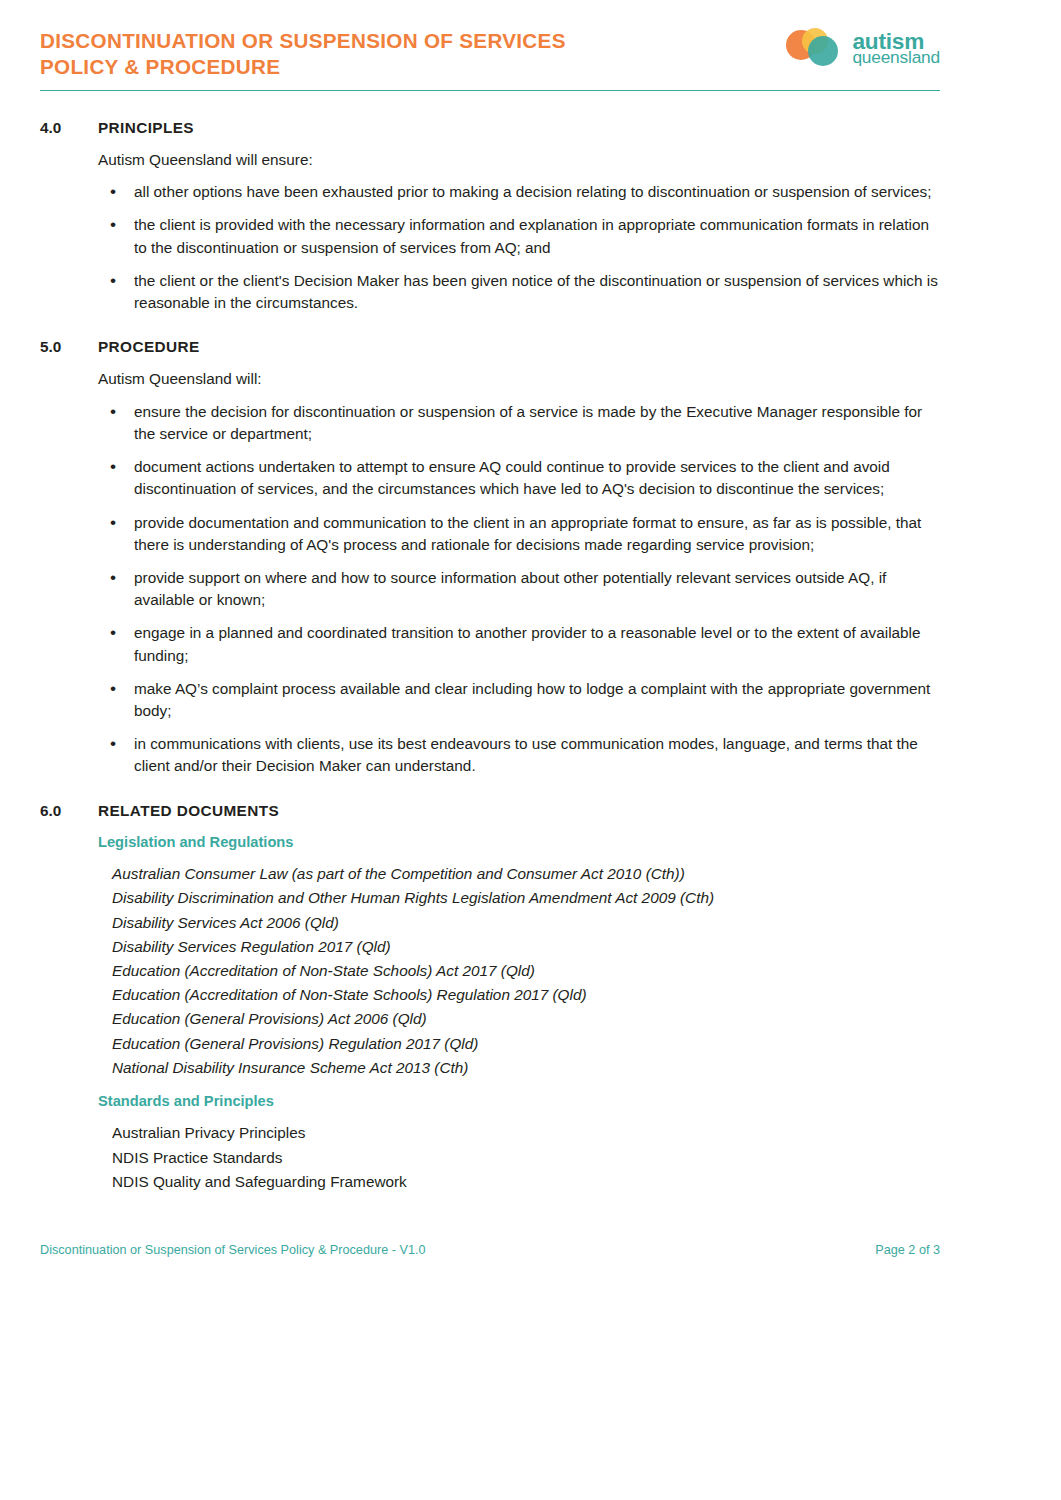Discontinuation or Suspension of Services
Policy & Procedure
autism queensland
4.0
Principles
Autism Queensland will ensure:
all other options have been exhausted prior to making a decision relating to discontinuation or suspension of services;
the client is provided with the necessary information and explanation in appropriate communication formats in relation to the discontinuation or suspension of services from AQ; and
the client or the client's Decision Maker has been given notice of the discontinuation or suspension of services which is reasonable in the circumstances.
5.0
Procedure
Autism Queensland will:
ensure the decision for discontinuation or suspension of a service is made by the Executive Manager responsible for the service or department;
document actions undertaken to attempt to ensure AQ could continue to provide services to the client and avoid discontinuation of services, and the circumstances which have led to AQ's decision to discontinue the services;
provide documentation and communication to the client in an appropriate format to ensure, as far as is possible, that there is understanding of AQ's process and rationale for decisions made regarding service provision;
provide support on where and how to source information about other potentially relevant services outside AQ, if available or known;
engage in a planned and coordinated transition to another provider to a reasonable level or to the extent of available funding;
make AQ’s complaint process available and clear including how to lodge a complaint with the appropriate government body;
in communications with clients, use its best endeavours to use communication modes, language, and terms that the client and/or their Decision Maker can understand.
6.0
Related Documents
Legislation and Regulations
Australian Consumer Law (as part of the Competition and Consumer Act 2010 (Cth))
Disability Discrimination and Other Human Rights Legislation Amendment Act 2009 (Cth)
Disability Services Act 2006 (Qld)
Disability Services Regulation 2017 (Qld)
Education (Accreditation of Non-State Schools) Act 2017 (Qld)
Education (Accreditation of Non-State Schools) Regulation 2017 (Qld)
Education (General Provisions) Act 2006 (Qld)
Education (General Provisions) Regulation 2017 (Qld)
National Disability Insurance Scheme Act 2013 (Cth)
Standards and Principles
Australian Privacy Principles
NDIS Practice Standards
NDIS Quality and Safeguarding Framework
Discontinuation or Suspension of Services Policy & Procedure - V1.0
Page 2 of 3